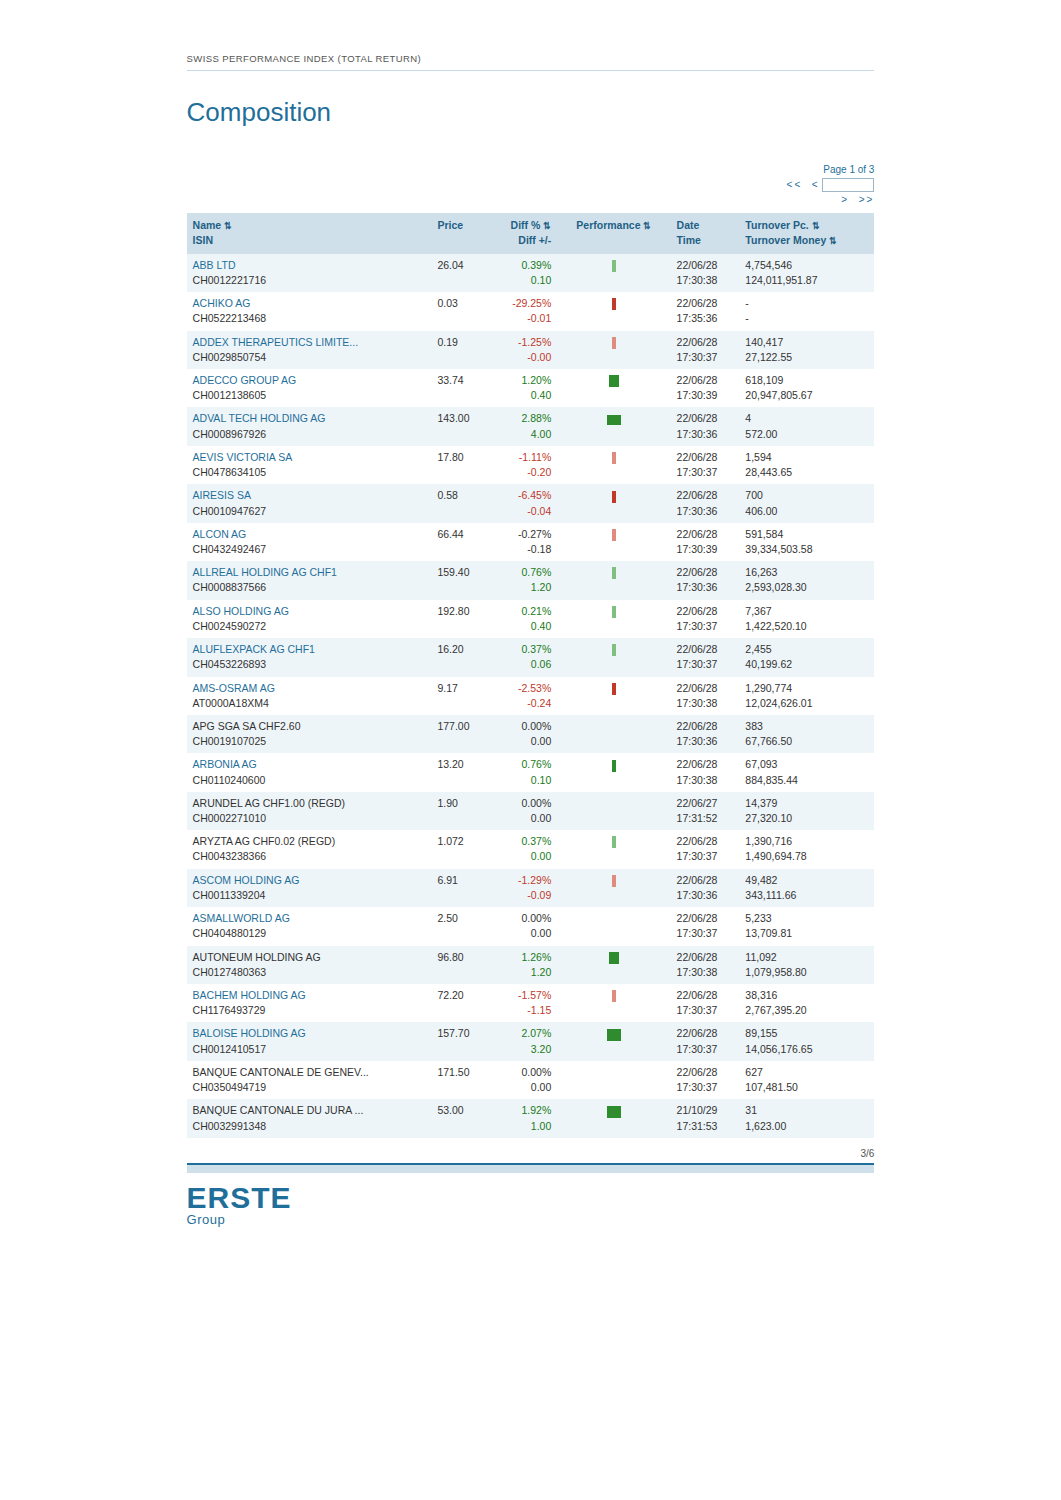SWISS PERFORMANCE INDEX (TOTAL RETURN)
Composition
Page 1 of 3
<< <
> >>
| Name ⇅ ISIN | Price | Diff % ⇅ Diff +/- | Performance ⇅ | Date Time | Turnover Pc. ⇅ Turnover Money ⇅ |
| --- | --- | --- | --- | --- | --- |
| ABB LTD CH0012221716 | 26.04 | 0.39% 0.10 | | 22/06/28 17:30:38 | 4,754,546 124,011,951.87 |
| ACHIKO AG CH0522213468 | 0.03 | -29.25% -0.01 | | 22/06/28 17:35:36 | - - |
| ADDEX THERAPEUTICS LIMITE... CH0029850754 | 0.19 | -1.25% -0.00 | | 22/06/28 17:30:37 | 140,417 27,122.55 |
| ADECCO GROUP AG CH0012138605 | 33.74 | 1.20% 0.40 | | 22/06/28 17:30:39 | 618,109 20,947,805.67 |
| ADVAL TECH HOLDING AG CH0008967926 | 143.00 | 2.88% 4.00 | | 22/06/28 17:30:36 | 4 572.00 |
| AEVIS VICTORIA SA CH0478634105 | 17.80 | -1.11% -0.20 | | 22/06/28 17:30:37 | 1,594 28,443.65 |
| AIRESIS SA CH0010947627 | 0.58 | -6.45% -0.04 | | 22/06/28 17:30:36 | 700 406.00 |
| ALCON AG CH0432492467 | 66.44 | -0.27% -0.18 | | 22/06/28 17:30:39 | 591,584 39,334,503.58 |
| ALLREAL HOLDING AG CHF1 CH0008837566 | 159.40 | 0.76% 1.20 | | 22/06/28 17:30:36 | 16,263 2,593,028.30 |
| ALSO HOLDING AG CH0024590272 | 192.80 | 0.21% 0.40 | | 22/06/28 17:30:37 | 7,367 1,422,520.10 |
| ALUFLEXPACK AG CHF1 CH0453226893 | 16.20 | 0.37% 0.06 | | 22/06/28 17:30:37 | 2,455 40,199.62 |
| AMS-OSRAM AG AT0000A18XM4 | 9.17 | -2.53% -0.24 | | 22/06/28 17:30:38 | 1,290,774 12,024,626.01 |
| APG SGA SA CHF2.60 CH0019107025 | 177.00 | 0.00% 0.00 | | 22/06/28 17:30:36 | 383 67,766.50 |
| ARBONIA AG CH0110240600 | 13.20 | 0.76% 0.10 | | 22/06/28 17:30:38 | 67,093 884,835.44 |
| ARUNDEL AG CHF1.00 (REGD) CH0002271010 | 1.90 | 0.00% 0.00 | | 22/06/27 17:31:52 | 14,379 27,320.10 |
| ARYZTA AG CHF0.02 (REGD) CH0043238366 | 1.072 | 0.37% 0.00 | | 22/06/28 17:30:37 | 1,390,716 1,490,694.78 |
| ASCOM HOLDING AG CH0011339204 | 6.91 | -1.29% -0.09 | | 22/06/28 17:30:36 | 49,482 343,111.66 |
| ASMALLWORLD AG CH0404880129 | 2.50 | 0.00% 0.00 | | 22/06/28 17:30:37 | 5,233 13,709.81 |
| AUTONEUM HOLDING AG CH0127480363 | 96.80 | 1.26% 1.20 | | 22/06/28 17:30:38 | 11,092 1,079,958.80 |
| BACHEM HOLDING AG CH1176493729 | 72.20 | -1.57% -1.15 | | 22/06/28 17:30:37 | 38,316 2,767,395.20 |
| BALOISE HOLDING AG CH0012410517 | 157.70 | 2.07% 3.20 | | 22/06/28 17:30:37 | 89,155 14,056,176.65 |
| BANQUE CANTONALE DE GENEV... CH0350494719 | 171.50 | 0.00% 0.00 | | 22/06/28 17:30:37 | 627 107,481.50 |
| BANQUE CANTONALE DU JURA ... CH0032991348 | 53.00 | 1.92% 1.00 | | 21/10/29 17:31:53 | 31 1,623.00 |
3/6
ERSTE
Group